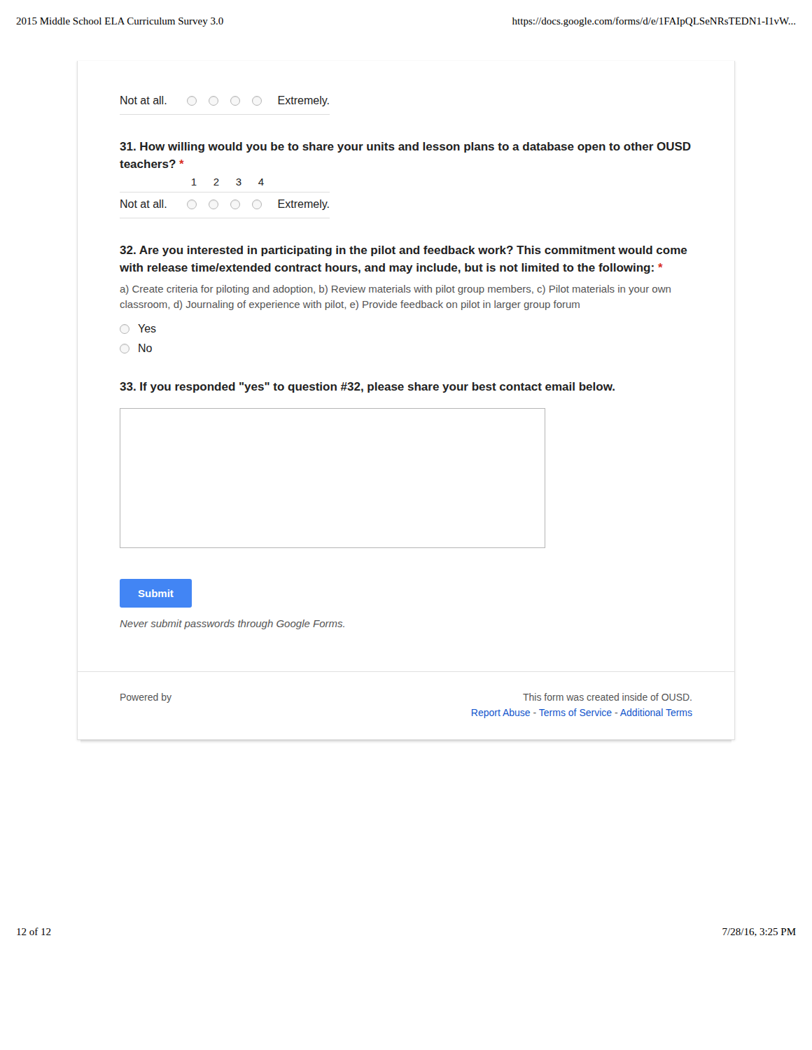2015 Middle School ELA Curriculum Survey 3.0
https://docs.google.com/forms/d/e/1FAIpQLSeNRsTEDN1-I1vW...
Not at all.
Extremely.
31. How willing would you be to share your units and lesson plans to a database open to other OUSD teachers? *
1 2 3 4
Not at all.
Extremely.
32. Are you interested in participating in the pilot and feedback work? This commitment would come with release time/extended contract hours, and may include, but is not limited to the following: *
a) Create criteria for piloting and adoption, b) Review materials with pilot group members, c) Pilot materials in your own classroom, d) Journaling of experience with pilot, e) Provide feedback on pilot in larger group forum
Yes No
33. If you responded "yes" to question #32, please share your best contact email below.
Submit
Never submit passwords through Google Forms.
Powered by
This form was created inside of OUSD.
Report Abuse - Terms of Service - Additional Terms
12 of 12
7/28/16, 3:25 PM